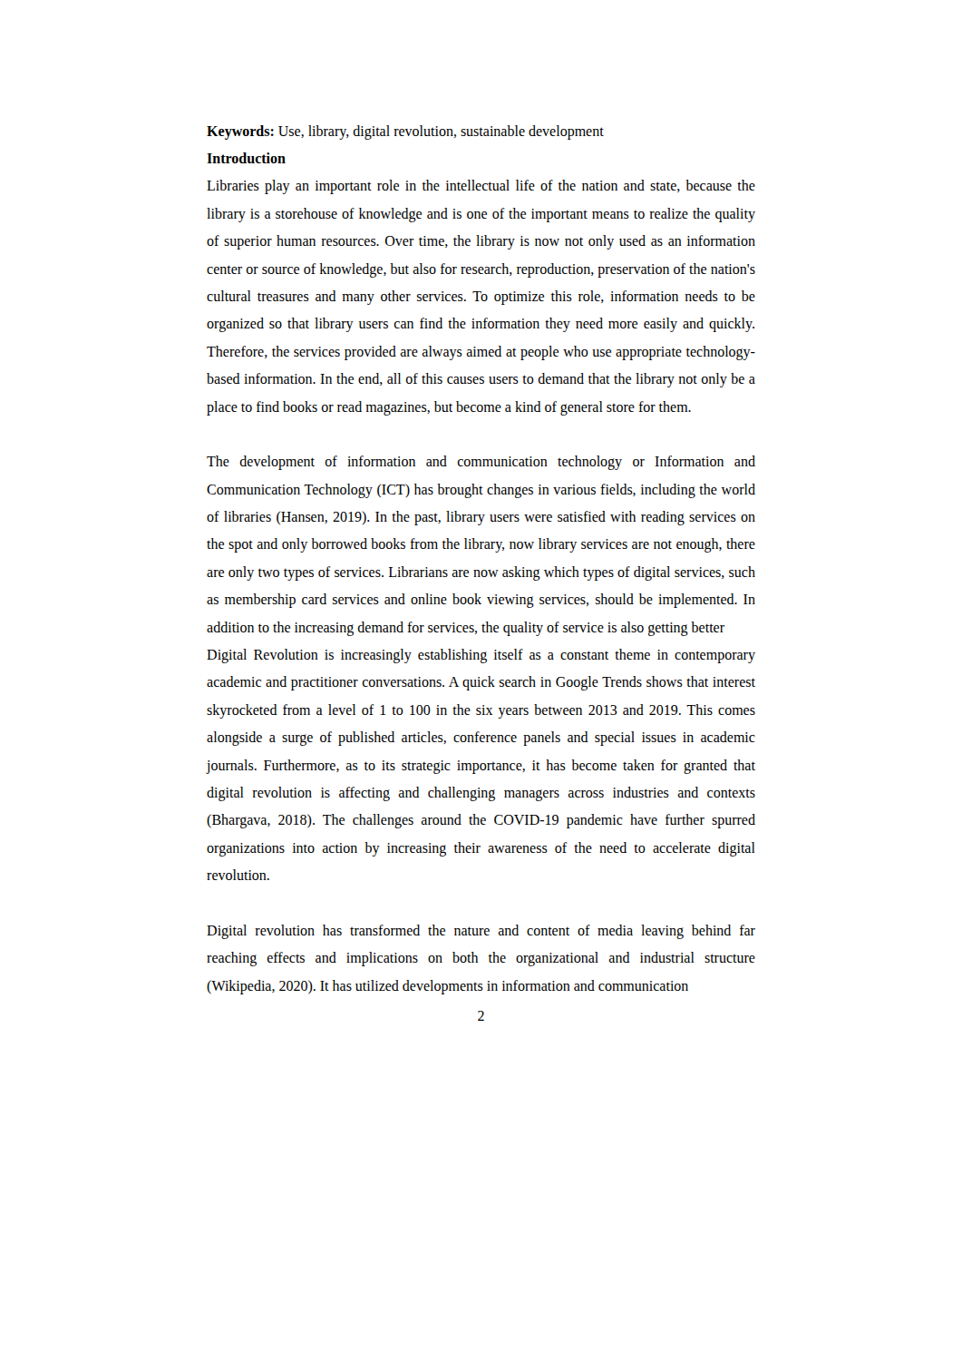Keywords: Use, library, digital revolution, sustainable development
Introduction
Libraries play an important role in the intellectual life of the nation and state, because the library is a storehouse of knowledge and is one of the important means to realize the quality of superior human resources. Over time, the library is now not only used as an information center or source of knowledge, but also for research, reproduction, preservation of the nation's cultural treasures and many other services. To optimize this role, information needs to be organized so that library users can find the information they need more easily and quickly. Therefore, the services provided are always aimed at people who use appropriate technology-based information. In the end, all of this causes users to demand that the library not only be a place to find books or read magazines, but become a kind of general store for them.
The development of information and communication technology or Information and Communication Technology (ICT) has brought changes in various fields, including the world of libraries (Hansen, 2019). In the past, library users were satisfied with reading services on the spot and only borrowed books from the library, now library services are not enough, there are only two types of services. Librarians are now asking which types of digital services, such as membership card services and online book viewing services, should be implemented. In addition to the increasing demand for services, the quality of service is also getting better
Digital Revolution is increasingly establishing itself as a constant theme in contemporary academic and practitioner conversations. A quick search in Google Trends shows that interest skyrocketed from a level of 1 to 100 in the six years between 2013 and 2019. This comes alongside a surge of published articles, conference panels and special issues in academic journals. Furthermore, as to its strategic importance, it has become taken for granted that digital revolution is affecting and challenging managers across industries and contexts (Bhargava, 2018). The challenges around the COVID-19 pandemic have further spurred organizations into action by increasing their awareness of the need to accelerate digital revolution.
Digital revolution has transformed the nature and content of media leaving behind far reaching effects and implications on both the organizational and industrial structure (Wikipedia, 2020). It has utilized developments in information and communication
2